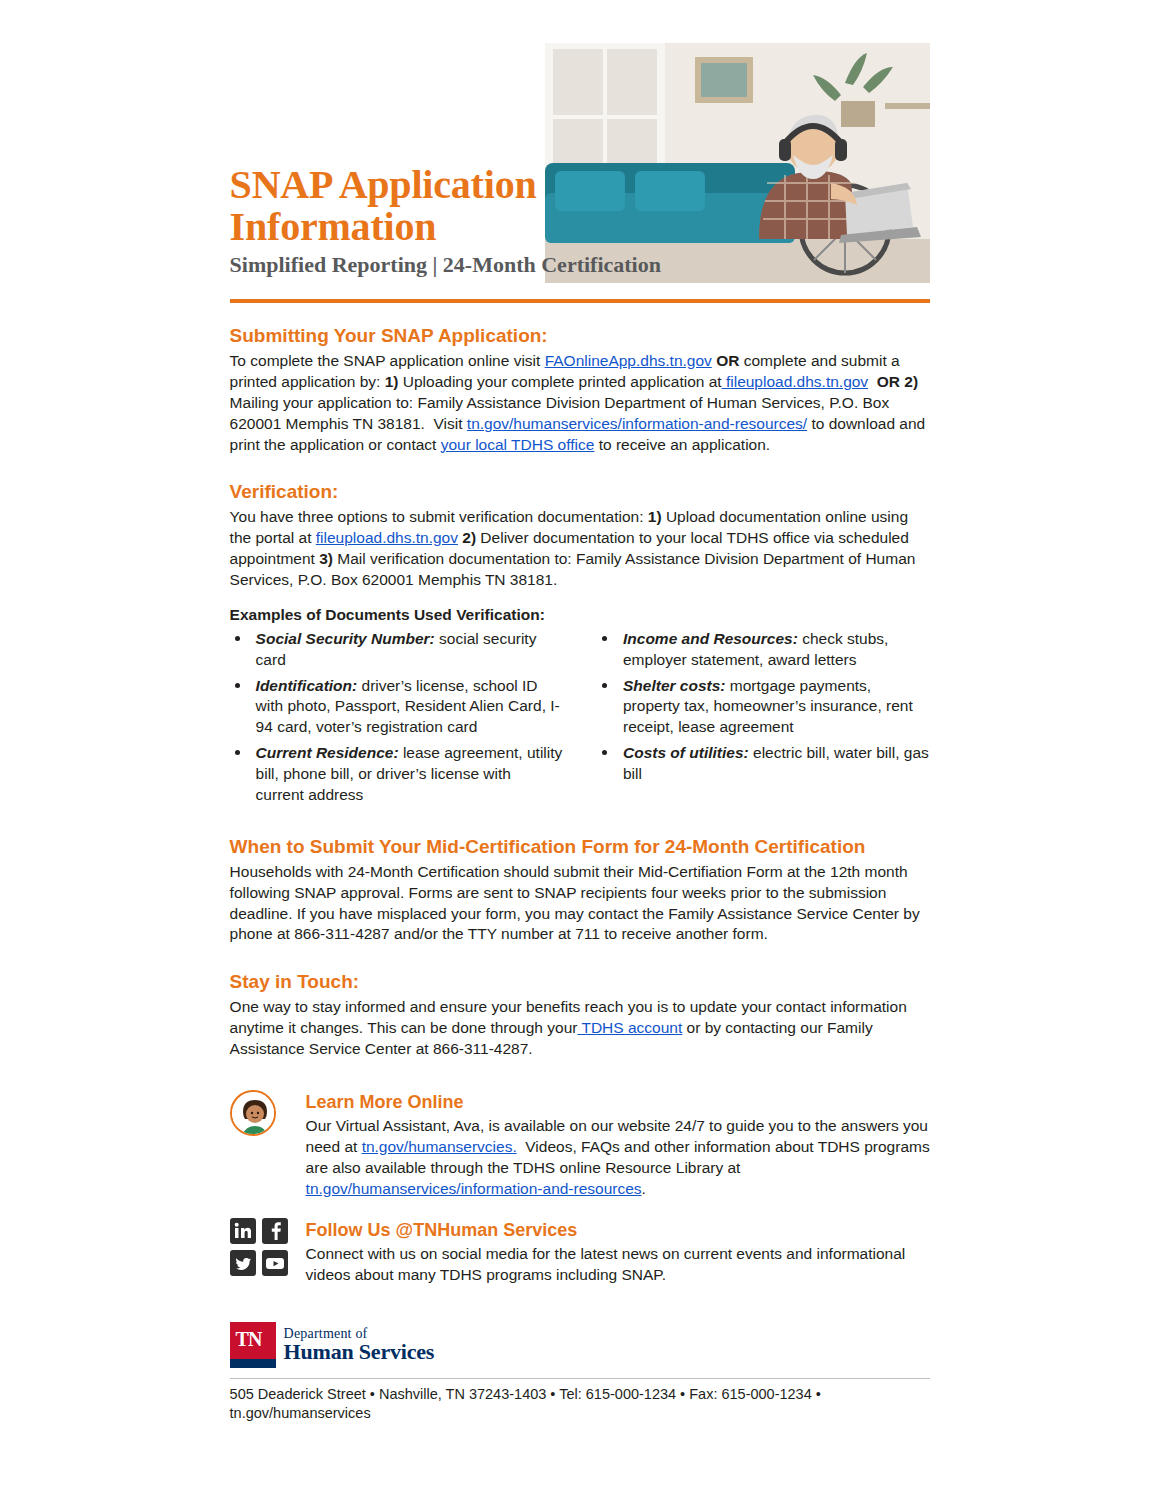SNAP Application Information
Simplified Reporting | 24-Month Certification
Submitting Your SNAP Application:
To complete the SNAP application online visit FAOnlineApp.dhs.tn.gov OR complete and submit a printed application by: 1) Uploading your complete printed application at fileupload.dhs.tn.gov OR 2) Mailing your application to: Family Assistance Division Department of Human Services, P.O. Box 620001 Memphis TN 38181. Visit tn.gov/humanservices/information-and-resources/ to download and print the application or contact your local TDHS office to receive an application.
Verification:
You have three options to submit verification documentation: 1) Upload documentation online using the portal at fileupload.dhs.tn.gov 2) Deliver documentation to your local TDHS office via scheduled appointment 3) Mail verification documentation to: Family Assistance Division Department of Human Services, P.O. Box 620001 Memphis TN 38181.
Examples of Documents Used Verification:
Social Security Number: social security card
Identification: driver’s license, school ID with photo, Passport, Resident Alien Card, I-94 card, voter’s registration card
Current Residence: lease agreement, utility bill, phone bill, or driver’s license with current address
Income and Resources: check stubs, employer statement, award letters
Shelter costs: mortgage payments, property tax, homeowner’s insurance, rent receipt, lease agreement
Costs of utilities: electric bill, water bill, gas bill
When to Submit Your Mid-Certification Form for 24-Month Certification
Households with 24-Month Certification should submit their Mid-Certifiation Form at the 12th month following SNAP approval. Forms are sent to SNAP recipients four weeks prior to the submission deadline. If you have misplaced your form, you may contact the Family Assistance Service Center by phone at 866-311-4287 and/or the TTY number at 711 to receive another form.
Stay in Touch:
One way to stay informed and ensure your benefits reach you is to update your contact information anytime it changes. This can be done through your TDHS account or by contacting our Family Assistance Service Center at 866-311-4287.
Learn More Online
Our Virtual Assistant, Ava, is available on our website 24/7 to guide you to the answers you need at tn.gov/humanservcies. Videos, FAQs and other information about TDHS programs are also available through the TDHS online Resource Library at tn.gov/humanservices/information-and-resources.
Follow Us @TNHuman Services
Connect with us on social media for the latest news on current events and informational videos about many TDHS programs including SNAP.
TN
Department of
Human Services
505 Deaderick Street • Nashville, TN 37243-1403 • Tel: 615-000-1234 • Fax: 615-000-1234 • tn.gov/humanservices